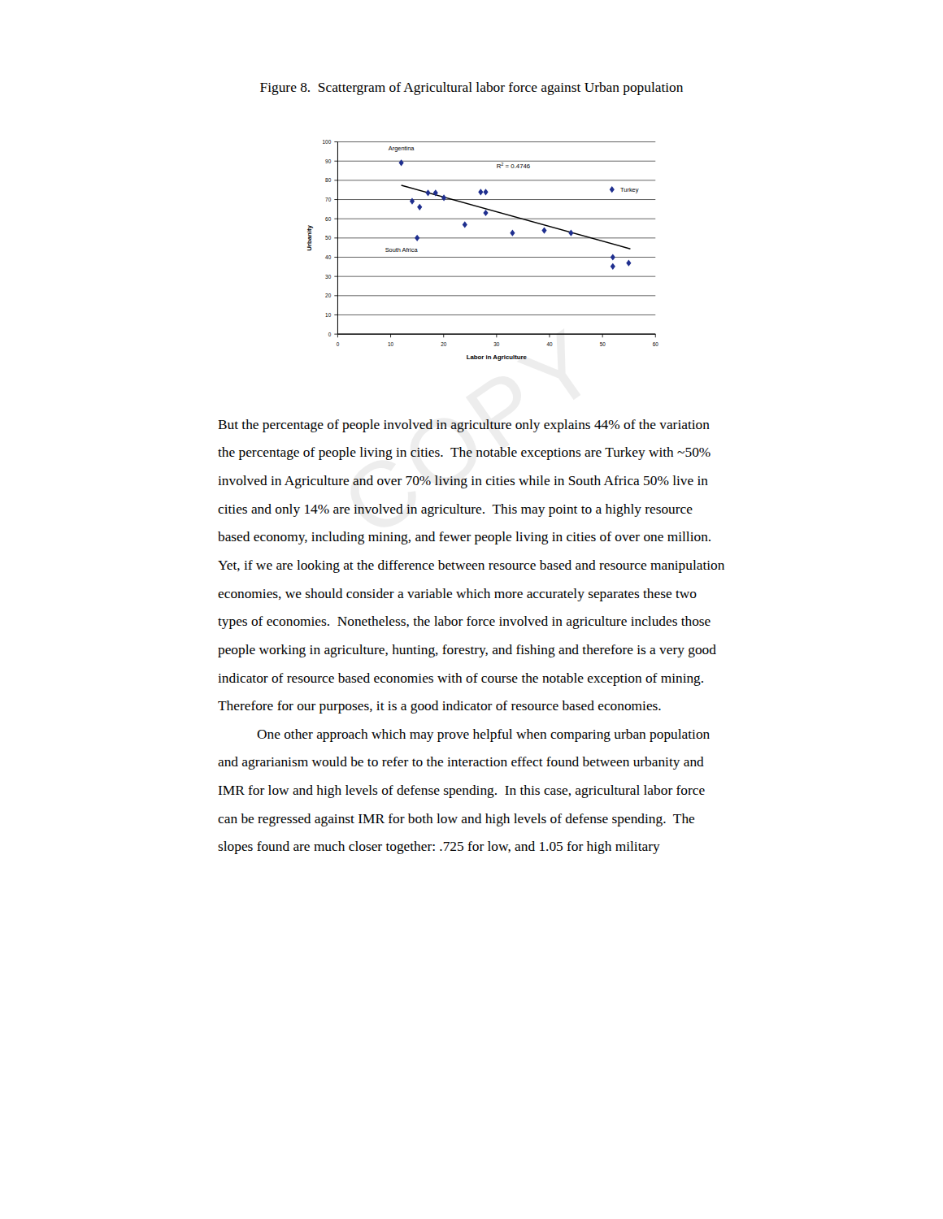COPY
Figure 8. Scattergram of Agricultural labor force against Urban population
100 90 80 70 60 50 40 30 20 10 0 0 10 20 30 40 50 60 Labor in Agriculture Urbanity Argentina South Africa Turkey R2 = 0.4746
But the percentage of people involved in agriculture only explains 44% of the variation the percentage of people living in cities. The notable exceptions are Turkey with ~50% involved in Agriculture and over 70% living in cities while in South Africa 50% live in cities and only 14% are involved in agriculture. This may point to a highly resource based economy, including mining, and fewer people living in cities of over one million. Yet, if we are looking at the difference between resource based and resource manipulation economies, we should consider a variable which more accurately separates these two types of economies. Nonetheless, the labor force involved in agriculture includes those people working in agriculture, hunting, forestry, and fishing and therefore is a very good indicator of resource based economies with of course the notable exception of mining. Therefore for our purposes, it is a good indicator of resource based economies.
One other approach which may prove helpful when comparing urban population and agrarianism would be to refer to the interaction effect found between urbanity and IMR for low and high levels of defense spending. In this case, agricultural labor force can be regressed against IMR for both low and high levels of defense spending. The slopes found are much closer together: .725 for low, and 1.05 for high military